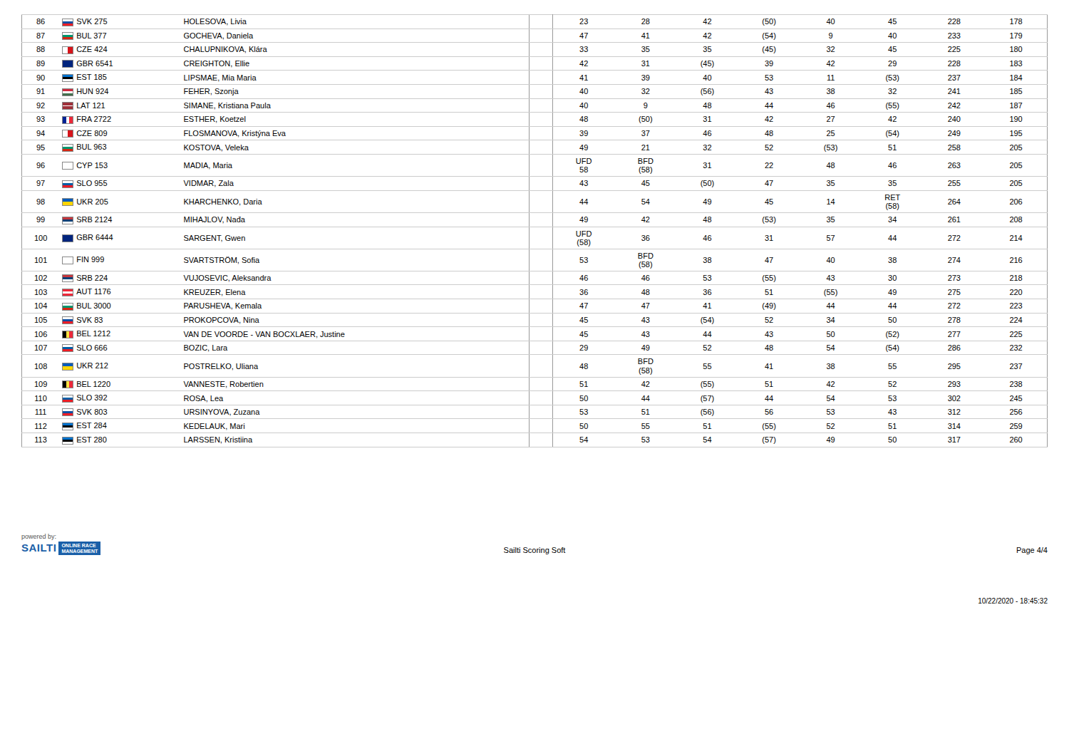| 86 | SVK 275 | HOLESOVA, Livia | | 23 | 28 | 42 | (50) | 40 | 45 | 228 | 178 |
| 87 | BUL 377 | GOCHEVA, Daniela | | 47 | 41 | 42 | (54) | 9 | 40 | 233 | 179 |
| 88 | CZE 424 | CHALUPNIKOVA, Klára | | 33 | 35 | 35 | (45) | 32 | 45 | 225 | 180 |
| 89 | GBR 6541 | CREIGHTON, Ellie | | 42 | 31 | (45) | 39 | 42 | 29 | 228 | 183 |
| 90 | EST 185 | LIPSMAE, Mia Maria | | 41 | 39 | 40 | 53 | 11 | (53) | 237 | 184 |
| 91 | HUN 924 | FEHER, Szonja | | 40 | 32 | (56) | 43 | 38 | 32 | 241 | 185 |
| 92 | LAT 121 | SIMANE, Kristiana Paula | | 40 | 9 | 48 | 44 | 46 | (55) | 242 | 187 |
| 93 | FRA 2722 | ESTHER, Koetzel | | 48 | (50) | 31 | 42 | 27 | 42 | 240 | 190 |
| 94 | CZE 809 | FLOSMANOVA, Kristýna Eva | | 39 | 37 | 46 | 48 | 25 | (54) | 249 | 195 |
| 95 | BUL 963 | KOSTOVA, Veleka | | 49 | 21 | 32 | 52 | (53) | 51 | 258 | 205 |
| 96 | CYP 153 | MADIA, Maria | | UFD 58 | BFD (58) | 31 | 22 | 48 | 46 | 263 | 205 |
| 97 | SLO 955 | VIDMAR, Zala | | 43 | 45 | (50) | 47 | 35 | 35 | 255 | 205 |
| 98 | UKR 205 | KHARCHENKO, Daria | | 44 | 54 | 49 | 45 | 14 | RET (58) | 264 | 206 |
| 99 | SRB 2124 | MIHAJLOV, Nađa | | 49 | 42 | 48 | (53) | 35 | 34 | 261 | 208 |
| 100 | GBR 6444 | SARGENT, Gwen | | UFD (58) | 36 | 46 | 31 | 57 | 44 | 272 | 214 |
| 101 | FIN 999 | SVARTSTRÖM, Sofia | | 53 | BFD (58) | 38 | 47 | 40 | 38 | 274 | 216 |
| 102 | SRB 224 | VUJOSEVIC, Aleksandra | | 46 | 46 | 53 | (55) | 43 | 30 | 273 | 218 |
| 103 | AUT 1176 | KREUZER, Elena | | 36 | 48 | 36 | 51 | (55) | 49 | 275 | 220 |
| 104 | BUL 3000 | PARUSHEVA, Kemala | | 47 | 47 | 41 | (49) | 44 | 44 | 272 | 223 |
| 105 | SVK 83 | PROKOPCOVA, Nina | | 45 | 43 | (54) | 52 | 34 | 50 | 278 | 224 |
| 106 | BEL 1212 | VAN DE VOORDE - VAN BOCXLAER, Justine | | 45 | 43 | 44 | 43 | 50 | (52) | 277 | 225 |
| 107 | SLO 666 | BOZIC, Lara | | 29 | 49 | 52 | 48 | 54 | (54) | 286 | 232 |
| 108 | UKR 212 | POSTRELKO, Uliana | | 48 | BFD (58) | 55 | 41 | 38 | 55 | 295 | 237 |
| 109 | BEL 1220 | VANNESTE, Robertien | | 51 | 42 | (55) | 51 | 42 | 52 | 293 | 238 |
| 110 | SLO 392 | ROSA, Lea | | 50 | 44 | (57) | 44 | 54 | 53 | 302 | 245 |
| 111 | SVK 803 | URSINYOVA, Zuzana | | 53 | 51 | (56) | 56 | 53 | 43 | 312 | 256 |
| 112 | EST 284 | KEDELAUK, Mari | | 50 | 55 | 51 | (55) | 52 | 51 | 314 | 259 |
| 113 | EST 280 | LARSSEN, Kristiina | | 54 | 53 | 54 | (57) | 49 | 50 | 317 | 260 |
powered by:
SAILTIONLINE RACE
MANAGEMENT
Sailti Scoring Soft
Page 4/4
10/22/2020 - 18:45:32